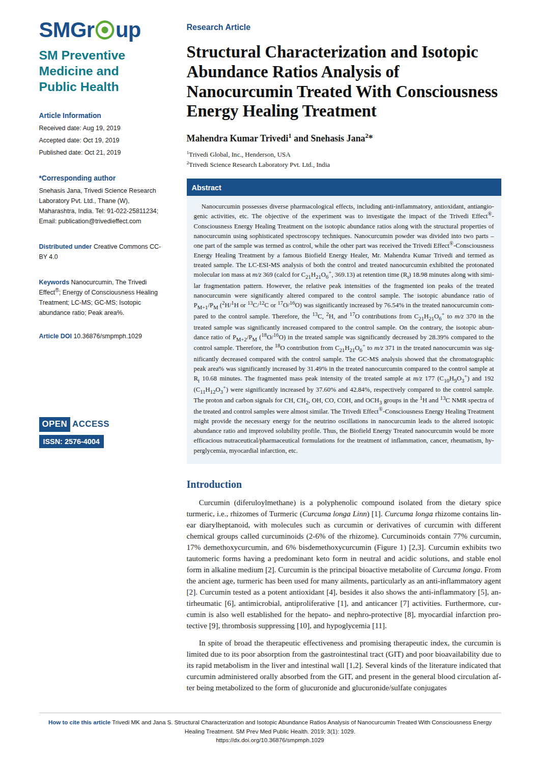SMGr⦿up
SM Preventive
Medicine and
Public Health
Article Information
Received date: Aug 19, 2019
Accepted date: Oct 19, 2019
Published date: Oct 21, 2019
*Corresponding author
Snehasis Jana, Trivedi Science Research Laboratory Pvt. Ltd., Thane (W), Maharashtra, India. Tel: 91-022-25811234; Email: publication@trivedieffect.com
Distributed under Creative Commons CC-BY 4.0
Keywords Nanocurcumin, The Trivedi Effect®; Energy of Consciousness Healing Treatment; LC-MS; GC-MS; Isotopic abundance ratio; Peak area%.
Article DOI 10.36876/smpmph.1029
OPEN ACCESS
ISSN: 2576-4004
Research Article
Structural Characterization and Isotopic Abundance Ratios Analysis of Nanocurcumin Treated With Consciousness Energy Healing Treatment
Mahendra Kumar Trivedi1 and Snehasis Jana2*
1Trivedi Global, Inc., Henderson, USA
2Trivedi Science Research Laboratory Pvt. Ltd., India
Abstract
Nanocurcumin possesses diverse pharmacological effects, including anti-inflammatory, antioxidant, antiangiogenic activities, etc. The objective of the experiment was to investigate the impact of the Trivedi Effect®-Consciousness Energy Healing Treatment on the isotopic abundance ratios along with the structural properties of nanocurcumin using sophisticated spectroscopy techniques. Nanocurcumin powder was divided into two parts – one part of the sample was termed as control, while the other part was received the Trivedi Effect®-Consciousness Energy Healing Treatment by a famous Biofield Energy Healer, Mr. Mahendra Kumar Trivedi and termed as treated sample. The LC-ESI-MS analysis of both the control and treated nanocurcumin exhibited the protonated molecular ion mass at m/z 369 (calcd for C21H21O6+, 369.13) at retention time (Rt) 18.98 minutes along with similar fragmentation pattern. However, the relative peak intensities of the fragmented ion peaks of the treated nanocurcumin were significantly altered compared to the control sample. The isotopic abundance ratio of PM+1/PM (2H/1H or 13C/12C or 17O/16O) was significantly increased by 76.54% in the treated nanocurcumin compared to the control sample. Therefore, the 13C, 2H, and 17O contributions from C21H21O6+ to m/z 370 in the treated sample was significantly increased compared to the control sample. On the contrary, the isotopic abundance ratio of PM+2/PM (18O/16O) in the treated sample was significantly decreased by 28.39% compared to the control sample. Therefore, the 18O contribution from C21H21O6+ to m/z 371 in the treated nanocurcumin was significantly decreased compared with the control sample. The GC-MS analysis showed that the chromatographic peak area% was significantly increased by 31.49% in the treated nanocurcumin compared to the control sample at Rt 10.68 minutes. The fragmented mass peak intensity of the treated sample at m/z 177 (C10H9O3+) and 192 (C11H12O3+) were significantly increased by 37.60% and 42.84%, respectively compared to the control sample. The proton and carbon signals for CH, CH2, OH, CO, COH, and OCH3 groups in the 1H and 13C NMR spectra of the treated and control samples were almost similar. The Trivedi Effect®-Consciousness Energy Healing Treatment might provide the necessary energy for the neutrino oscillations in nanocurcumin leads to the altered isotopic abundance ratio and improved solubility profile. Thus, the Biofield Energy Treated nanocurcumin would be more efficacious nutraceutical/pharmaceutical formulations for the treatment of inflammation, cancer, rheumatism, hyperglycemia, myocardial infarction, etc.
Introduction
Curcumin (diferuloylmethane) is a polyphenolic compound isolated from the dietary spice turmeric, i.e., rhizomes of Turmeric (Curcuma longa Linn) [1]. Curcuma longa rhizome contains linear diarylheptanoid, with molecules such as curcumin or derivatives of curcumin with different chemical groups called curcuminoids (2-6% of the rhizome). Curcuminoids contain 77% curcumin, 17% demethoxycurcumin, and 6% bisdemethoxycurcumin (Figure 1) [2,3]. Curcumin exhibits two tautomeric forms having a predominant keto form in neutral and acidic solutions, and stable enol form in alkaline medium [2]. Curcumin is the principal bioactive metabolite of Curcuma longa. From the ancient age, turmeric has been used for many ailments, particularly as an anti-inflammatory agent [2]. Curcumin tested as a potent antioxidant [4], besides it also shows the anti-inflammatory [5], antirheumatic [6], antimicrobial, antiproliferative [1], and anticancer [7] activities. Furthermore, curcumin is also well established for the hepato- and nephro-protective [8], myocardial infarction protective [9], thrombosis suppressing [10], and hypoglycemia [11].
In spite of broad the therapeutic effectiveness and promising therapeutic index, the curcumin is limited due to its poor absorption from the gastrointestinal tract (GIT) and poor bioavailability due to its rapid metabolism in the liver and intestinal wall [1,2]. Several kinds of the literature indicated that curcumin administered orally absorbed from the GIT, and present in the general blood circulation after being metabolized to the form of glucuronide and glucuronide/sulfate conjugates
How to cite this article Trivedi MK and Jana S. Structural Characterization and Isotopic Abundance Ratios Analysis of Nanocurcumin Treated With Consciousness Energy Healing Treatment. SM Prev Med Public Health. 2019; 3(1): 1029.
https://dx.doi.org/10.36876/smpmph.1029